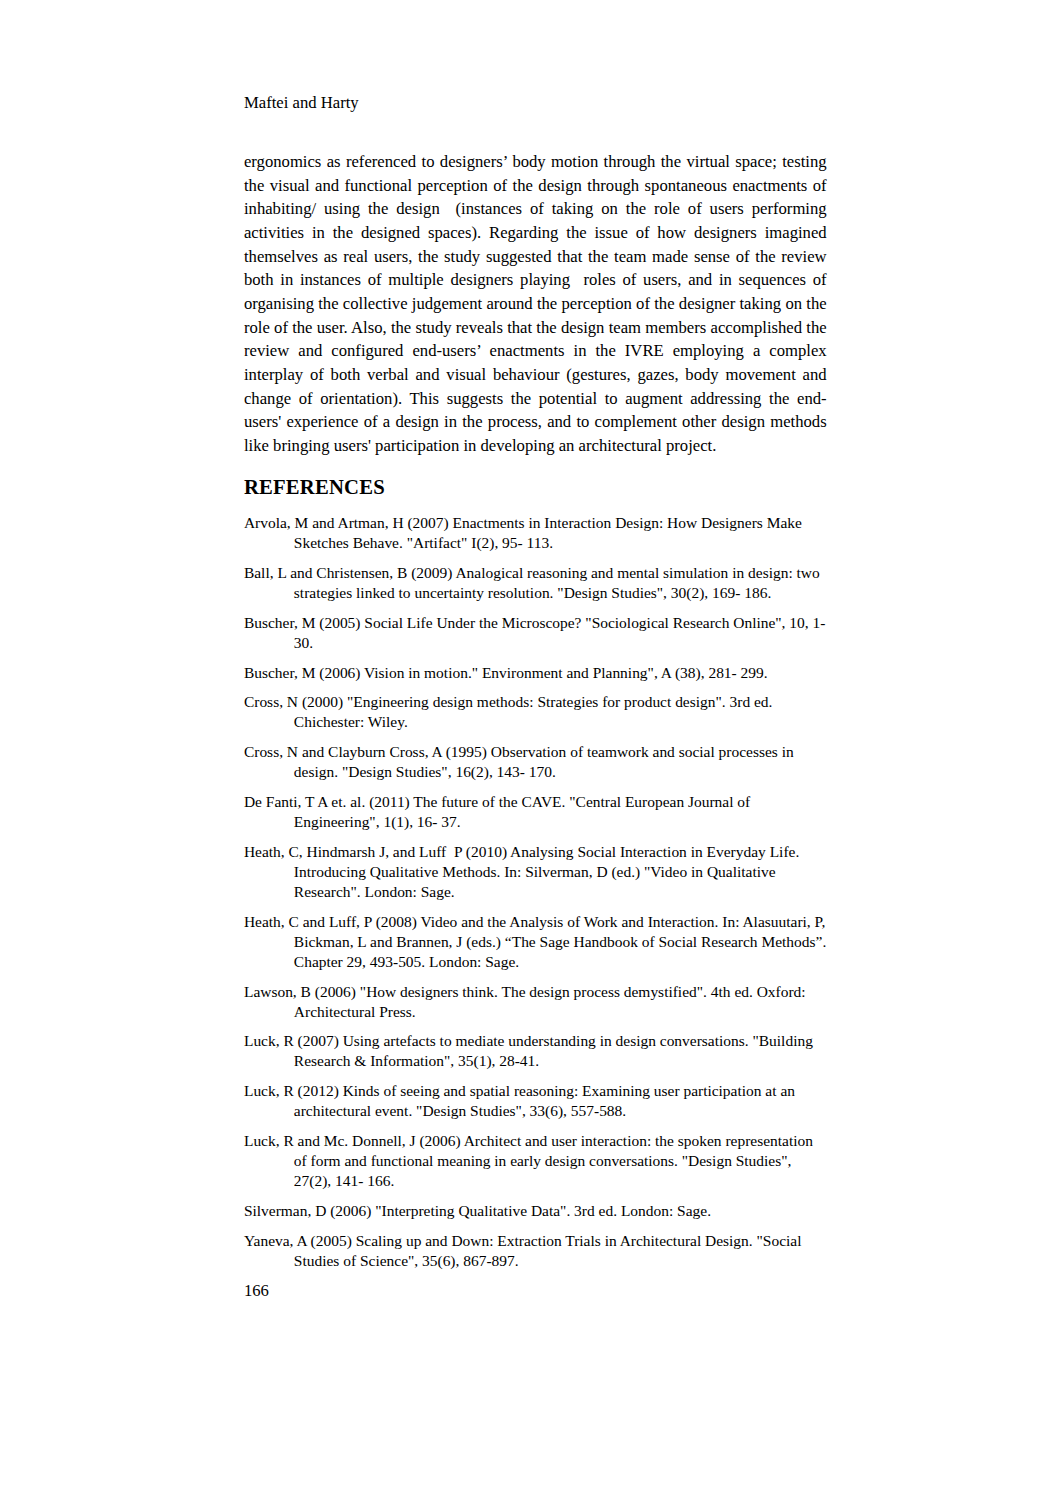Maftei and Harty
ergonomics as referenced to designers’ body motion through the virtual space; testing the visual and functional perception of the design through spontaneous enactments of inhabiting/ using the design (instances of taking on the role of users performing activities in the designed spaces). Regarding the issue of how designers imagined themselves as real users, the study suggested that the team made sense of the review both in instances of multiple designers playing roles of users, and in sequences of organising the collective judgement around the perception of the designer taking on the role of the user. Also, the study reveals that the design team members accomplished the review and configured end-users’ enactments in the IVRE employing a complex interplay of both verbal and visual behaviour (gestures, gazes, body movement and change of orientation). This suggests the potential to augment addressing the end- users' experience of a design in the process, and to complement other design methods like bringing users' participation in developing an architectural project.
REFERENCES
Arvola, M and Artman, H (2007) Enactments in Interaction Design: How Designers Make Sketches Behave. "Artifact" I(2), 95- 113.
Ball, L and Christensen, B (2009) Analogical reasoning and mental simulation in design: two strategies linked to uncertainty resolution. "Design Studies", 30(2), 169- 186.
Buscher, M (2005) Social Life Under the Microscope? "Sociological Research Online", 10, 1- 30.
Buscher, M (2006) Vision in motion." Environment and Planning", A (38), 281- 299.
Cross, N (2000) "Engineering design methods: Strategies for product design". 3rd ed. Chichester: Wiley.
Cross, N and Clayburn Cross, A (1995) Observation of teamwork and social processes in design. "Design Studies", 16(2), 143- 170.
De Fanti, T A et. al. (2011) The future of the CAVE. "Central European Journal of Engineering", 1(1), 16- 37.
Heath, C, Hindmarsh J, and Luff P (2010) Analysing Social Interaction in Everyday Life. Introducing Qualitative Methods. In: Silverman, D (ed.) "Video in Qualitative Research". London: Sage.
Heath, C and Luff, P (2008) Video and the Analysis of Work and Interaction. In: Alasuutari, P, Bickman, L and Brannen, J (eds.) “The Sage Handbook of Social Research Methods”. Chapter 29, 493-505. London: Sage.
Lawson, B (2006) "How designers think. The design process demystified". 4th ed. Oxford: Architectural Press.
Luck, R (2007) Using artefacts to mediate understanding in design conversations. "Building Research & Information", 35(1), 28-41.
Luck, R (2012) Kinds of seeing and spatial reasoning: Examining user participation at an architectural event. "Design Studies", 33(6), 557-588.
Luck, R and Mc. Donnell, J (2006) Architect and user interaction: the spoken representation of form and functional meaning in early design conversations. "Design Studies", 27(2), 141- 166.
Silverman, D (2006) "Interpreting Qualitative Data". 3rd ed. London: Sage.
Yaneva, A (2005) Scaling up and Down: Extraction Trials in Architectural Design. "Social Studies of Science", 35(6), 867-897.
166